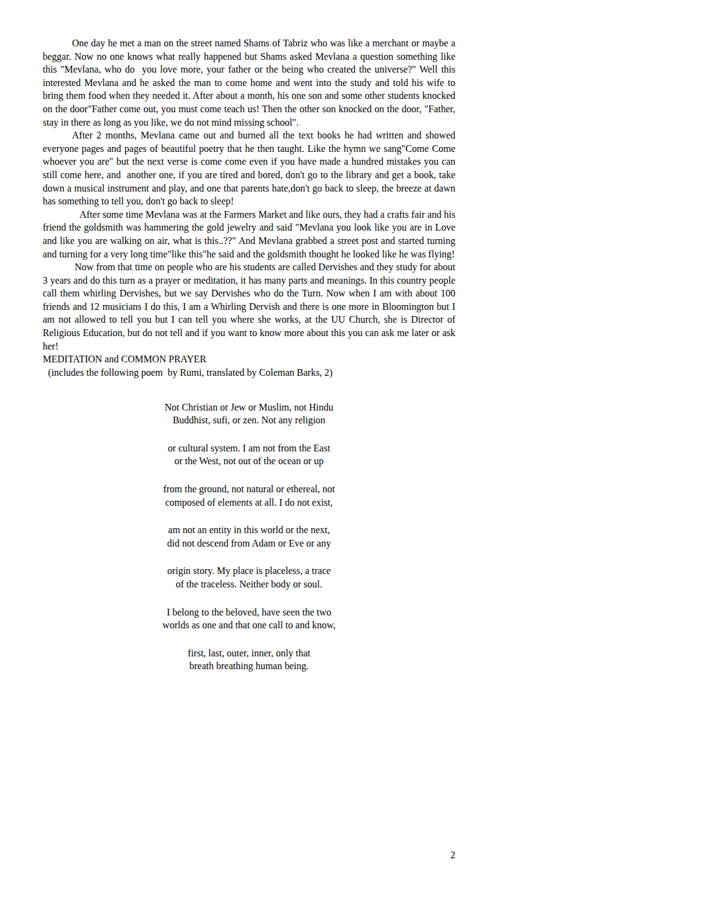One day he met a man on the street named Shams of Tabriz who was like a merchant or maybe a beggar. Now no one knows what really happened but Shams asked Mevlana a question something like this "Mevlana, who do you love more, your father or the being who created the universe?" Well this interested Mevlana and he asked the man to come home and went into the study and told his wife to bring them food when they needed it. After about a month, his one son and some other students knocked on the door"Father come out, you must come teach us! Then the other son knocked on the door, "Father, stay in there as long as you like, we do not mind missing school".
After 2 months, Mevlana came out and burned all the text books he had written and showed everyone pages and pages of beautiful poetry that he then taught. Like the hymn we sang"Come Come whoever you are" but the next verse is come come even if you have made a hundred mistakes you can still come here, and another one, if you are tired and bored, don't go to the library and get a book, take down a musical instrument and play, and one that parents hate,don't go back to sleep, the breeze at dawn has something to tell you, don't go back to sleep!
After some time Mevlana was at the Farmers Market and like ours, they had a crafts fair and his friend the goldsmith was hammering the gold jewelry and said "Mevlana you look like you are in Love and like you are walking on air, what is this..??" And Mevlana grabbed a street post and started turning and turning for a very long time"like this"he said and the goldsmith thought he looked like he was flying!
Now from that time on people who are his students are called Dervishes and they study for about 3 years and do this turn as a prayer or meditation, it has many parts and meanings. In this country people call them whirling Dervishes, but we say Dervishes who do the Turn. Now when I am with about 100 friends and 12 musicians I do this, I am a Whirling Dervish and there is one more in Bloomington but I am not allowed to tell you but I can tell you where she works, at the UU Church, she is Director of Religious Education, but do not tell and if you want to know more about this you can ask me later or ask her!
MEDITATION and COMMON PRAYER
(includes the following poem by Rumi, translated by Coleman Barks, 2)
Not Christian or Jew or Muslim, not Hindu
Buddhist, sufi, or zen. Not any religion
or cultural system. I am not from the East
or the West, not out of the ocean or up
from the ground, not natural or ethereal, not
composed of elements at all. I do not exist,
am not an entity in this world or the next,
did not descend from Adam or Eve or any
origin story. My place is placeless, a trace
of the traceless. Neither body or soul.
I belong to the beloved, have seen the two
worlds as one and that one call to and know,
first, last, outer, inner, only that
breath breathing human being.
2